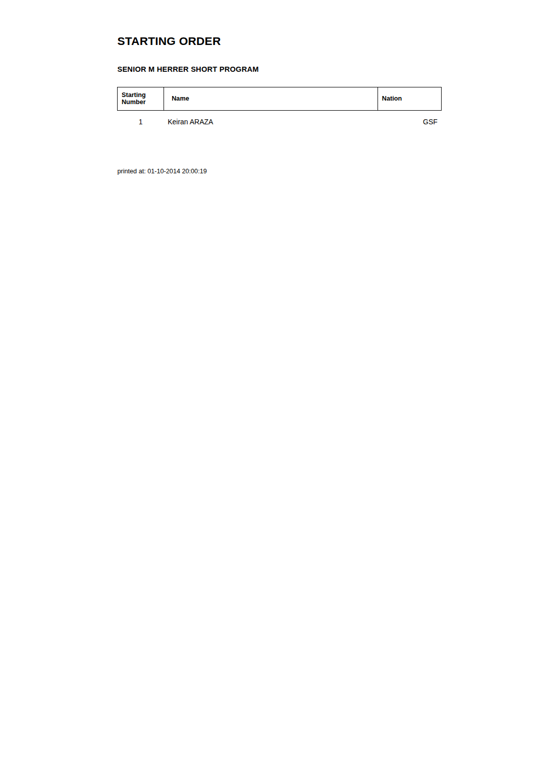STARTING ORDER
SENIOR M HERRER SHORT PROGRAM
| Starting Number | Name | Nation |
| --- | --- | --- |
| 1 | Keiran ARAZA | GSF |
printed at: 01-10-2014 20:00:19